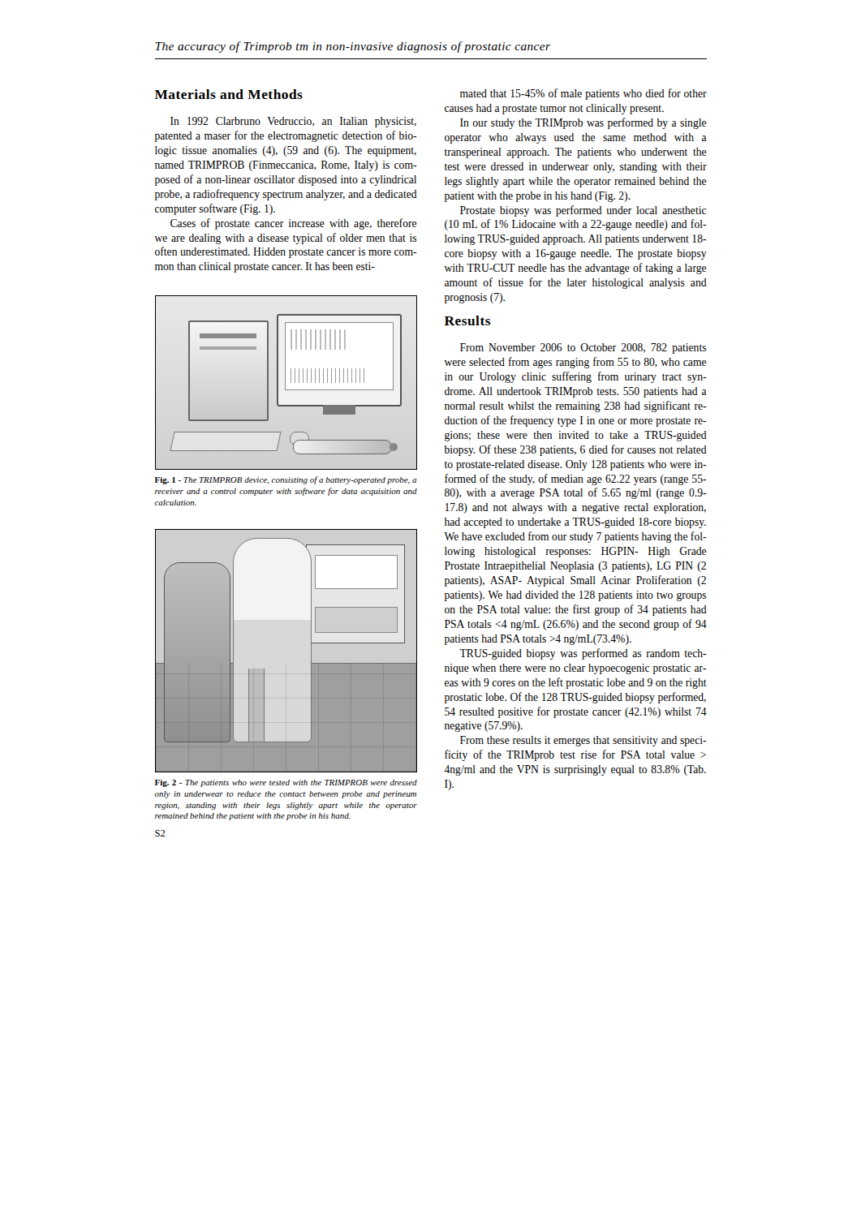The accuracy of Trimprob tm in non-invasive diagnosis of prostatic cancer
Materials and Methods
In 1992 Clarbruno Vedruccio, an Italian physicist, patented a maser for the electromagnetic detection of biologic tissue anomalies (4), (59 and (6). The equipment, named TRIMPROB (Finmeccanica, Rome, Italy) is composed of a non-linear oscillator disposed into a cylindrical probe, a radiofrequency spectrum analyzer, and a dedicated computer software (Fig. 1).
Cases of prostate cancer increase with age, therefore we are dealing with a disease typical of older men that is often underestimated. Hidden prostate cancer is more common than clinical prostate cancer. It has been esti-
Fig. 1 - The TRIMPROB device, consisting of a battery-operated probe, a receiver and a control computer with software for data acquisition and calculation.
Fig. 2 - The patients who were tested with the TRIMPROB were dressed only in underwear to reduce the contact between probe and perineum region, standing with their legs slightly apart while the operator remained behind the patient with the probe in his hand.
mated that 15-45% of male patients who died for other causes had a prostate tumor not clinically present.
In our study the TRIMprob was performed by a single operator who always used the same method with a transperineal approach. The patients who underwent the test were dressed in underwear only, standing with their legs slightly apart while the operator remained behind the patient with the probe in his hand (Fig. 2).
Prostate biopsy was performed under local anesthetic (10 mL of 1% Lidocaine with a 22-gauge needle) and following TRUS-guided approach. All patients underwent 18-core biopsy with a 16-gauge needle. The prostate biopsy with TRU-CUT needle has the advantage of taking a large amount of tissue for the later histological analysis and prognosis (7).
Results
From November 2006 to October 2008, 782 patients were selected from ages ranging from 55 to 80, who came in our Urology clinic suffering from urinary tract syndrome. All undertook TRIMprob tests. 550 patients had a normal result whilst the remaining 238 had significant reduction of the frequency type I in one or more prostate regions; these were then invited to take a TRUS-guided biopsy. Of these 238 patients, 6 died for causes not related to prostate-related disease. Only 128 patients who were informed of the study, of median age 62.22 years (range 55-80), with a average PSA total of 5.65 ng/ml (range 0.9-17.8) and not always with a negative rectal exploration, had accepted to undertake a TRUS-guided 18-core biopsy. We have excluded from our study 7 patients having the following histological responses: HGPIN- High Grade Prostate Intraepithelial Neoplasia (3 patients), LG PIN (2 patients), ASAP- Atypical Small Acinar Proliferation (2 patients). We had divided the 128 patients into two groups on the PSA total value: the first group of 34 patients had PSA totals <4 ng/mL (26.6%) and the second group of 94 patients had PSA totals >4 ng/mL(73.4%).
TRUS-guided biopsy was performed as random technique when there were no clear hypoecogenic prostatic areas with 9 cores on the left prostatic lobe and 9 on the right prostatic lobe. Of the 128 TRUS-guided biopsy performed, 54 resulted positive for prostate cancer (42.1%) whilst 74 negative (57.9%).
From these results it emerges that sensitivity and specificity of the TRIMprob test rise for PSA total value > 4ng/ml and the VPN is surprisingly equal to 83.8% (Tab. I).
S2